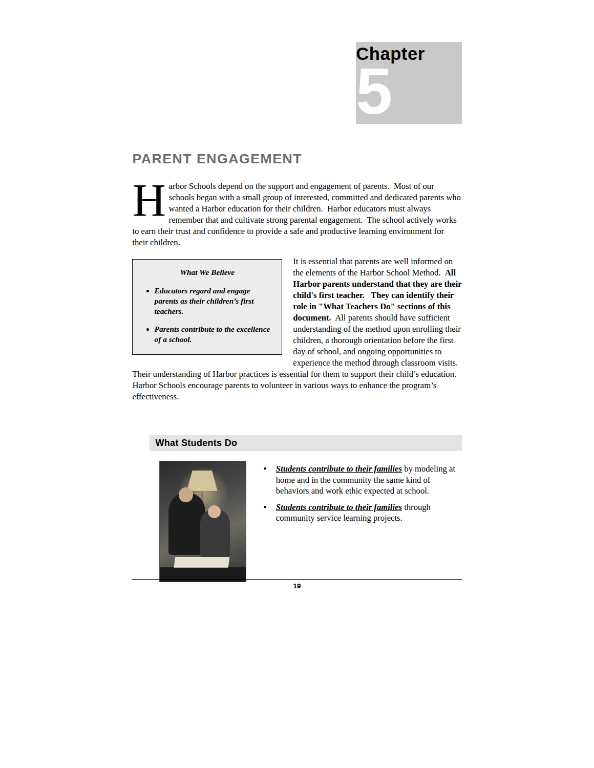Chapter
5
PARENT ENGAGEMENT
Harbor Schools depend on the support and engagement of parents. Most of our schools began with a small group of interested, committed and dedicated parents who wanted a Harbor education for their children. Harbor educators must always remember that and cultivate strong parental engagement. The school actively works to earn their trust and confidence to provide a safe and productive learning environment for their children.
What We Believe
Educators regard and engage parents as their children’s first teachers.
Parents contribute to the excellence of a school.
It is essential that parents are well informed on the elements of the Harbor School Method. All Harbor parents understand that they are their child's first teacher. They can identify their role in "What Teachers Do" sections of this document. All parents should have sufficient understanding of the method upon enrolling their children, a thorough orientation before the first day of school, and ongoing opportunities to experience the method through classroom visits. Their understanding of Harbor practices is essential for them to support their child’s education. Harbor Schools encourage parents to volunteer in various ways to enhance the program’s effectiveness.
What Students Do
Students contribute to their families by modeling at home and in the community the same kind of behaviors and work ethic expected at school.
Students contribute to their families through community service learning projects.
19